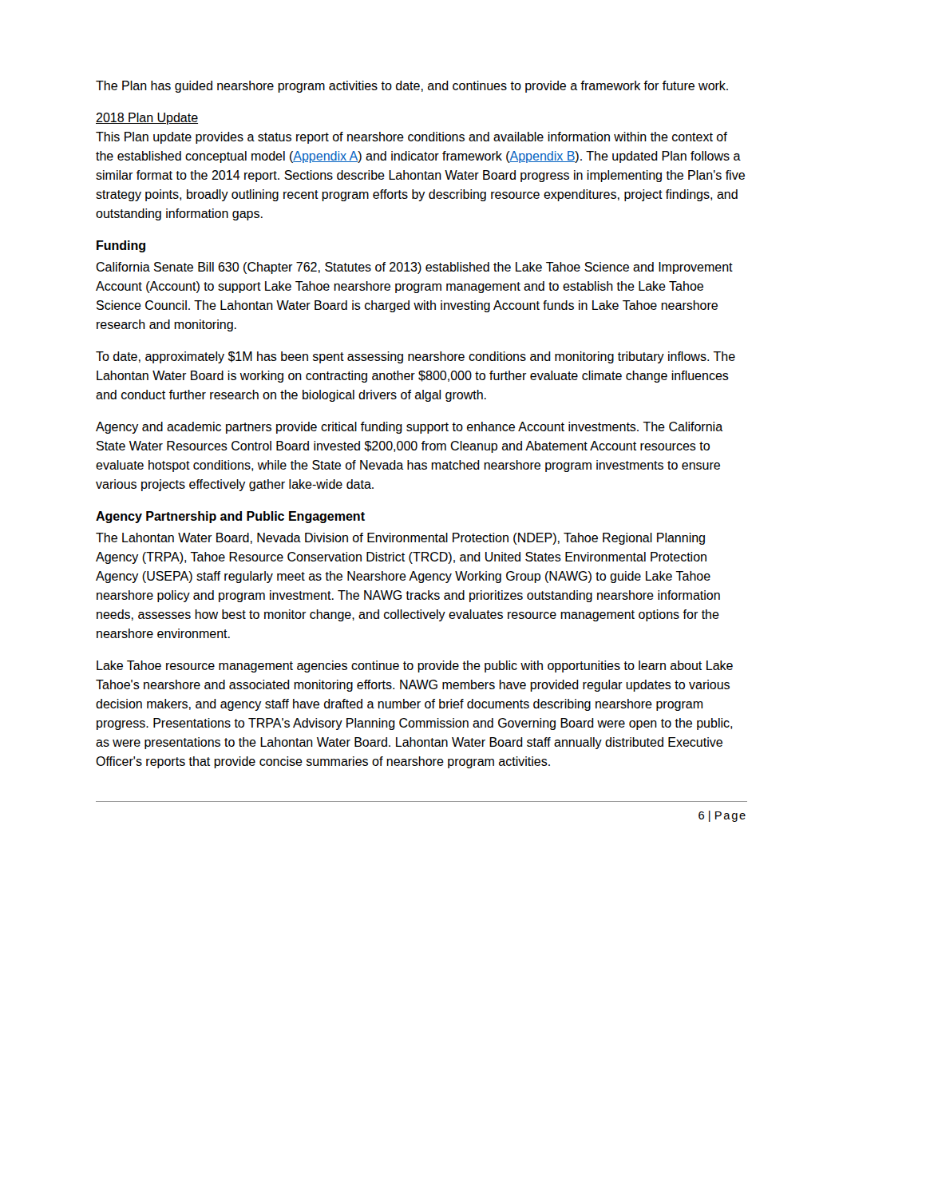The Plan has guided nearshore program activities to date, and continues to provide a framework for future work.
2018 Plan Update
This Plan update provides a status report of nearshore conditions and available information within the context of the established conceptual model (Appendix A) and indicator framework (Appendix B). The updated Plan follows a similar format to the 2014 report. Sections describe Lahontan Water Board progress in implementing the Plan's five strategy points, broadly outlining recent program efforts by describing resource expenditures, project findings, and outstanding information gaps.
Funding
California Senate Bill 630 (Chapter 762, Statutes of 2013) established the Lake Tahoe Science and Improvement Account (Account) to support Lake Tahoe nearshore program management and to establish the Lake Tahoe Science Council. The Lahontan Water Board is charged with investing Account funds in Lake Tahoe nearshore research and monitoring.
To date, approximately $1M has been spent assessing nearshore conditions and monitoring tributary inflows. The Lahontan Water Board is working on contracting another $800,000 to further evaluate climate change influences and conduct further research on the biological drivers of algal growth.
Agency and academic partners provide critical funding support to enhance Account investments. The California State Water Resources Control Board invested $200,000 from Cleanup and Abatement Account resources to evaluate hotspot conditions, while the State of Nevada has matched nearshore program investments to ensure various projects effectively gather lake-wide data.
Agency Partnership and Public Engagement
The Lahontan Water Board, Nevada Division of Environmental Protection (NDEP), Tahoe Regional Planning Agency (TRPA), Tahoe Resource Conservation District (TRCD), and United States Environmental Protection Agency (USEPA) staff regularly meet as the Nearshore Agency Working Group (NAWG) to guide Lake Tahoe nearshore policy and program investment. The NAWG tracks and prioritizes outstanding nearshore information needs, assesses how best to monitor change, and collectively evaluates resource management options for the nearshore environment.
Lake Tahoe resource management agencies continue to provide the public with opportunities to learn about Lake Tahoe's nearshore and associated monitoring efforts. NAWG members have provided regular updates to various decision makers, and agency staff have drafted a number of brief documents describing nearshore program progress. Presentations to TRPA's Advisory Planning Commission and Governing Board were open to the public, as were presentations to the Lahontan Water Board. Lahontan Water Board staff annually distributed Executive Officer's reports that provide concise summaries of nearshore program activities.
6 | Page